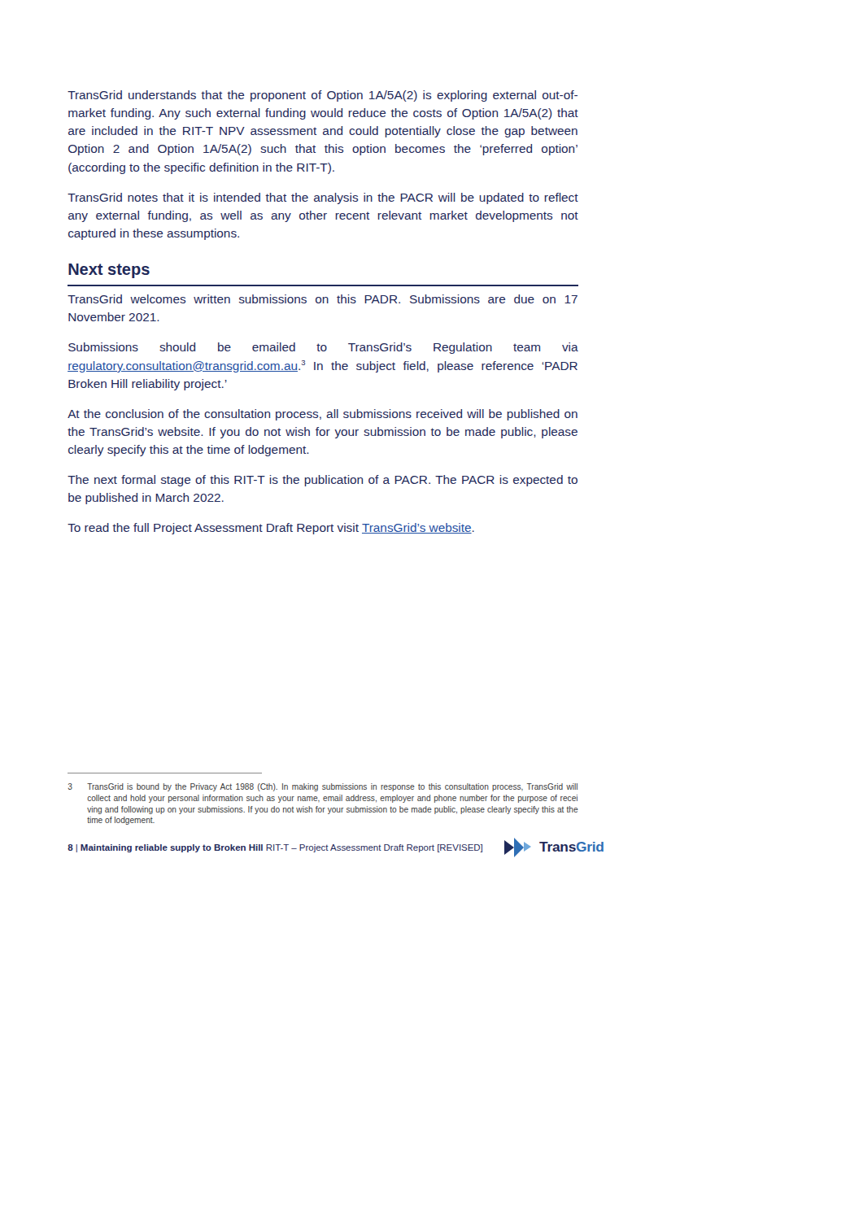TransGrid understands that the proponent of Option 1A/5A(2) is exploring external out-of-market funding. Any such external funding would reduce the costs of Option 1A/5A(2) that are included in the RIT-T NPV assessment and could potentially close the gap between Option 2 and Option 1A/5A(2) such that this option becomes the ‘preferred option’ (according to the specific definition in the RIT-T).
TransGrid notes that it is intended that the analysis in the PACR will be updated to reflect any external funding, as well as any other recent relevant market developments not captured in these assumptions.
Next steps
TransGrid welcomes written submissions on this PADR. Submissions are due on 17 November 2021.
Submissions should be emailed to TransGrid’s Regulation team via regulatory.consultation@transgrid.com.au.3 In the subject field, please reference ‘PADR Broken Hill reliability project.’
At the conclusion of the consultation process, all submissions received will be published on the TransGrid’s website. If you do not wish for your submission to be made public, please clearly specify this at the time of lodgement.
The next formal stage of this RIT-T is the publication of a PACR. The PACR is expected to be published in March 2022.
To read the full Project Assessment Draft Report visit TransGrid’s website.
3
TransGrid is bound by the Privacy Act 1988 (Cth). In making submissions in response to this consultation process, TransGrid will collect and hold your personal information such as your name, email address, employer and phone number for the purpose of recei ving and following up on your submissions. If you do not wish for your submission to be made public, please clearly specify this at the time of lodgement.
8 | Maintaining reliable supply to Broken Hill RIT-T – Project Assessment Draft Report [REVISED]
TransGrid